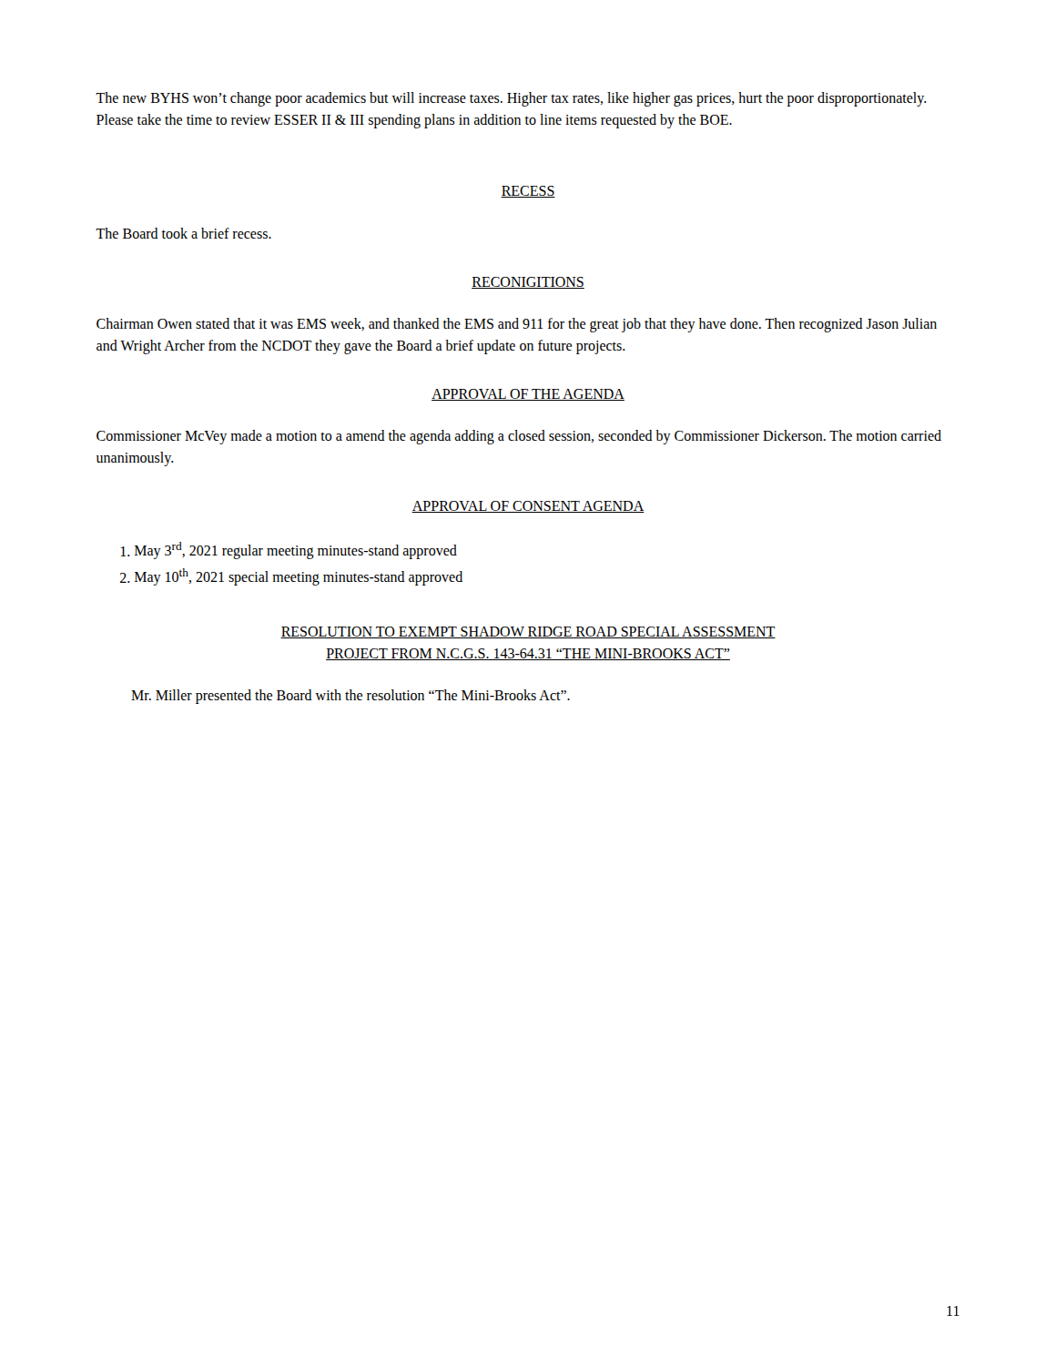The new BYHS won’t change poor academics but will increase taxes. Higher tax rates, like higher gas prices, hurt the poor disproportionately.
Please take the time to review ESSER II & III spending plans in addition to line items requested by the BOE.
RECESS
The Board took a brief recess.
RECONIGITIONS
Chairman Owen stated that it was EMS week, and thanked the EMS and 911 for the great job that they have done. Then recognized Jason Julian and Wright Archer from the NCDOT they gave the Board a brief update on future projects.
APPROVAL OF THE AGENDA
Commissioner McVey made a motion to a amend the agenda adding a closed session, seconded by Commissioner Dickerson. The motion carried unanimously.
APPROVAL OF CONSENT AGENDA
May 3rd, 2021 regular meeting minutes-stand approved
May 10th, 2021 special meeting minutes-stand approved
RESOLUTION TO EXEMPT SHADOW RIDGE ROAD SPECIAL ASSESSMENT
PROJECT FROM N.C.G.S. 143-64.31 “THE MINI-BROOKS ACT”
Mr. Miller presented the Board with the resolution “The Mini-Brooks Act”.
11